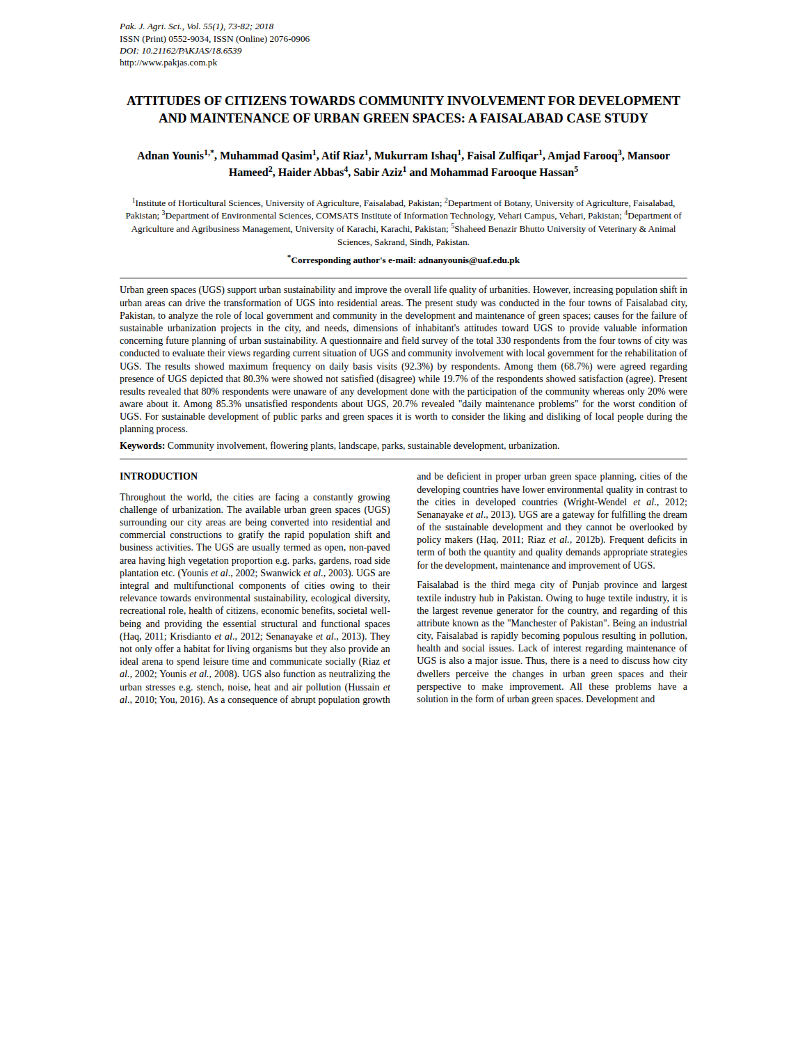Pak. J. Agri. Sci., Vol. 55(1), 73-82; 2018
ISSN (Print) 0552-9034, ISSN (Online) 2076-0906
DOI: 10.21162/PAKJAS/18.6539
http://www.pakjas.com.pk
Attitudes of Citizens Towards Community Involvement for Development and Maintenance of Urban Green Spaces: A Faisalabad Case Study
Adnan Younis1,*, Muhammad Qasim1, Atif Riaz1, Mukurram Ishaq1, Faisal Zulfiqar1, Amjad Farooq3, Mansoor Hameed2, Haider Abbas4, Sabir Aziz1 and Mohammad Farooque Hassan5
1Institute of Horticultural Sciences, University of Agriculture, Faisalabad, Pakistan; 2Department of Botany, University of Agriculture, Faisalabad, Pakistan; 3Department of Environmental Sciences, COMSATS Institute of Information Technology, Vehari Campus, Vehari, Pakistan; 4Department of Agriculture and Agribusiness Management, University of Karachi, Karachi, Pakistan; 5Shaheed Benazir Bhutto University of Veterinary & Animal Sciences, Sakrand, Sindh, Pakistan.
*Corresponding author's e-mail: adnanyounis@uaf.edu.pk
Urban green spaces (UGS) support urban sustainability and improve the overall life quality of urbanities. However, increasing population shift in urban areas can drive the transformation of UGS into residential areas. The present study was conducted in the four towns of Faisalabad city, Pakistan, to analyze the role of local government and community in the development and maintenance of green spaces; causes for the failure of sustainable urbanization projects in the city, and needs, dimensions of inhabitant's attitudes toward UGS to provide valuable information concerning future planning of urban sustainability. A questionnaire and field survey of the total 330 respondents from the four towns of city was conducted to evaluate their views regarding current situation of UGS and community involvement with local government for the rehabilitation of UGS. The results showed maximum frequency on daily basis visits (92.3%) by respondents. Among them (68.7%) were agreed regarding presence of UGS depicted that 80.3% were showed not satisfied (disagree) while 19.7% of the respondents showed satisfaction (agree). Present results revealed that 80% respondents were unaware of any development done with the participation of the community whereas only 20% were aware about it. Among 85.3% unsatisfied respondents about UGS, 20.7% revealed "daily maintenance problems" for the worst condition of UGS. For sustainable development of public parks and green spaces it is worth to consider the liking and disliking of local people during the planning process.
Keywords: Community involvement, flowering plants, landscape, parks, sustainable development, urbanization.
Introduction
Throughout the world, the cities are facing a constantly growing challenge of urbanization. The available urban green spaces (UGS) surrounding our city areas are being converted into residential and commercial constructions to gratify the rapid population shift and business activities. The UGS are usually termed as open, non-paved area having high vegetation proportion e.g. parks, gardens, road side plantation etc. (Younis et al., 2002; Swanwick et al., 2003). UGS are integral and multifunctional components of cities owing to their relevance towards environmental sustainability, ecological diversity, recreational role, health of citizens, economic benefits, societal well-being and providing the essential structural and functional spaces (Haq, 2011; Krisdianto et al., 2012; Senanayake et al., 2013). They not only offer a habitat for living organisms but they also provide an ideal arena to spend leisure time and communicate socially (Riaz et al., 2002; Younis et al., 2008). UGS also function as neutralizing the urban stresses e.g. stench, noise, heat and air pollution (Hussain et al., 2010; You, 2016). As a consequence of abrupt population growth and be deficient in proper urban green space planning, cities of the developing countries have lower environmental quality in contrast to the cities in developed countries (Wright-Wendel et al., 2012; Senanayake et al., 2013). UGS are a gateway for fulfilling the dream of the sustainable development and they cannot be overlooked by policy makers (Haq, 2011; Riaz et al., 2012b). Frequent deficits in term of both the quantity and quality demands appropriate strategies for the development, maintenance and improvement of UGS.
Faisalabad is the third mega city of Punjab province and largest textile industry hub in Pakistan. Owing to huge textile industry, it is the largest revenue generator for the country, and regarding of this attribute known as the "Manchester of Pakistan". Being an industrial city, Faisalabad is rapidly becoming populous resulting in pollution, health and social issues. Lack of interest regarding maintenance of UGS is also a major issue. Thus, there is a need to discuss how city dwellers perceive the changes in urban green spaces and their perspective to make improvement. All these problems have a solution in the form of urban green spaces. Development and